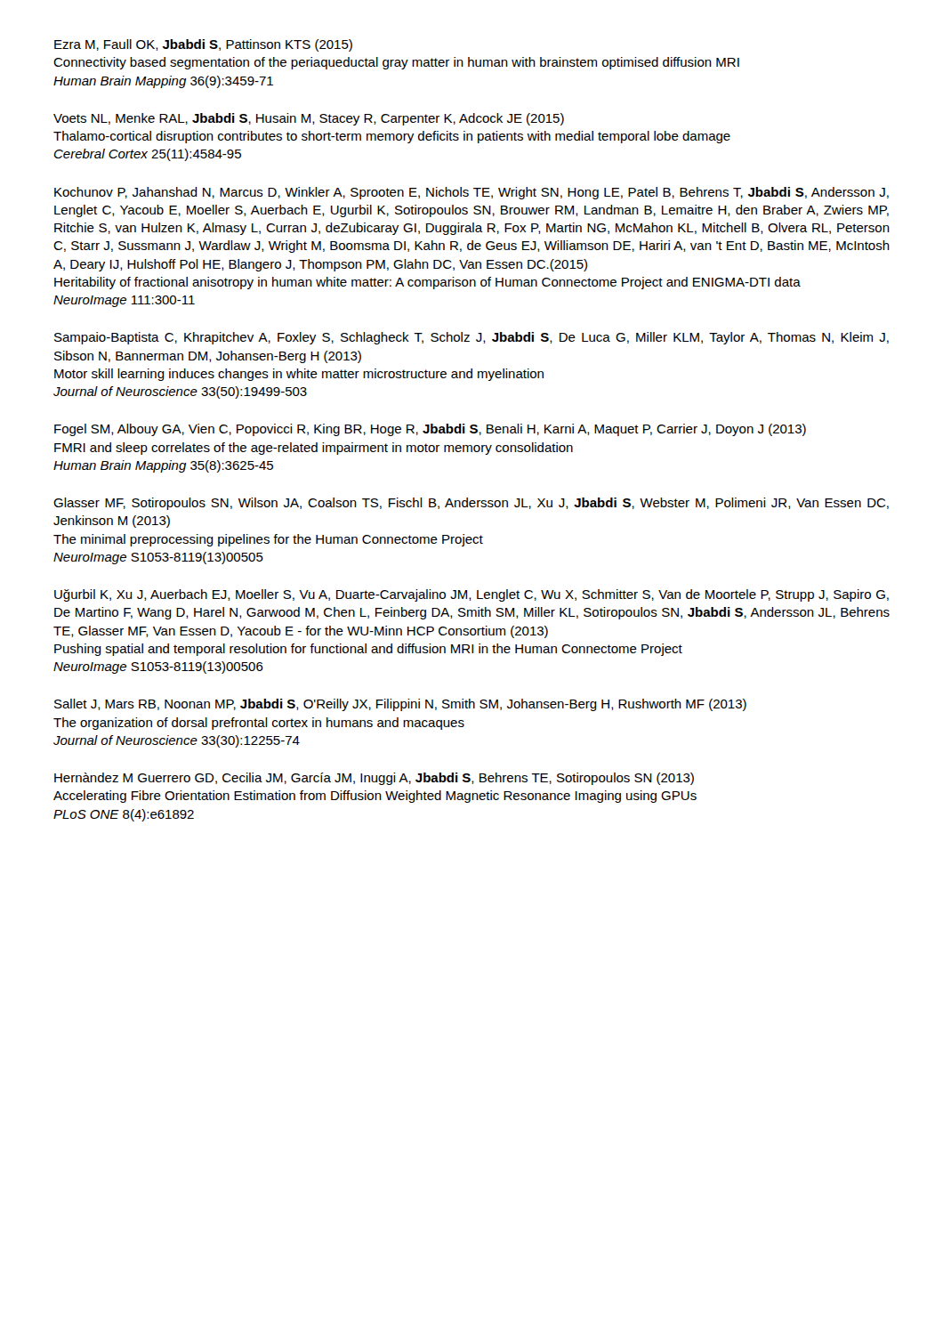Ezra M, Faull OK, Jbabdi S, Pattinson KTS (2015)
Connectivity based segmentation of the periaqueductal gray matter in human with brainstem optimised diffusion MRI
Human Brain Mapping 36(9):3459-71
Voets NL, Menke RAL, Jbabdi S, Husain M, Stacey R, Carpenter K, Adcock JE (2015)
Thalamo-cortical disruption contributes to short-term memory deficits in patients with medial temporal lobe damage
Cerebral Cortex 25(11):4584-95
Kochunov P, Jahanshad N, Marcus D, Winkler A, Sprooten E, Nichols TE, Wright SN, Hong LE, Patel B, Behrens T, Jbabdi S, Andersson J, Lenglet C, Yacoub E, Moeller S, Auerbach E, Ugurbil K, Sotiropoulos SN, Brouwer RM, Landman B, Lemaitre H, den Braber A, Zwiers MP, Ritchie S, van Hulzen K, Almasy L, Curran J, deZubicaray GI, Duggirala R, Fox P, Martin NG, McMahon KL, Mitchell B, Olvera RL, Peterson C, Starr J, Sussmann J, Wardlaw J, Wright M, Boomsma DI, Kahn R, de Geus EJ, Williamson DE, Hariri A, van 't Ent D, Bastin ME, McIntosh A, Deary IJ, Hulshoff Pol HE, Blangero J, Thompson PM, Glahn DC, Van Essen DC.(2015)
Heritability of fractional anisotropy in human white matter: A comparison of Human Connectome Project and ENIGMA-DTI data
NeuroImage 111:300-11
Sampaio-Baptista C, Khrapitchev A, Foxley S, Schlagheck T, Scholz J, Jbabdi S, De Luca G, Miller KLM, Taylor A, Thomas N, Kleim J, Sibson N, Bannerman DM, Johansen-Berg H (2013)
Motor skill learning induces changes in white matter microstructure and myelination
Journal of Neuroscience 33(50):19499-503
Fogel SM, Albouy GA, Vien C, Popovicci R, King BR, Hoge R, Jbabdi S, Benali H, Karni A, Maquet P, Carrier J, Doyon J (2013)
FMRI and sleep correlates of the age-related impairment in motor memory consolidation
Human Brain Mapping 35(8):3625-45
Glasser MF, Sotiropoulos SN, Wilson JA, Coalson TS, Fischl B, Andersson JL, Xu J, Jbabdi S, Webster M, Polimeni JR, Van Essen DC, Jenkinson M (2013)
The minimal preprocessing pipelines for the Human Connectome Project
NeuroImage S1053-8119(13)00505
Uğurbil K, Xu J, Auerbach EJ, Moeller S, Vu A, Duarte-Carvajalino JM, Lenglet C, Wu X, Schmitter S, Van de Moortele P, Strupp J, Sapiro G, De Martino F, Wang D, Harel N, Garwood M, Chen L, Feinberg DA, Smith SM, Miller KL, Sotiropoulos SN, Jbabdi S, Andersson JL, Behrens TE, Glasser MF, Van Essen D, Yacoub E - for the WU-Minn HCP Consortium (2013)
Pushing spatial and temporal resolution for functional and diffusion MRI in the Human Connectome Project
NeuroImage S1053-8119(13)00506
Sallet J, Mars RB, Noonan MP, Jbabdi S, O'Reilly JX, Filippini N, Smith SM, Johansen-Berg H, Rushworth MF (2013)
The organization of dorsal prefrontal cortex in humans and macaques
Journal of Neuroscience 33(30):12255-74
Hernàndez M Guerrero GD, Cecilia JM, García JM, Inuggi A, Jbabdi S, Behrens TE, Sotiropoulos SN (2013)
Accelerating Fibre Orientation Estimation from Diffusion Weighted Magnetic Resonance Imaging using GPUs
PLoS ONE 8(4):e61892